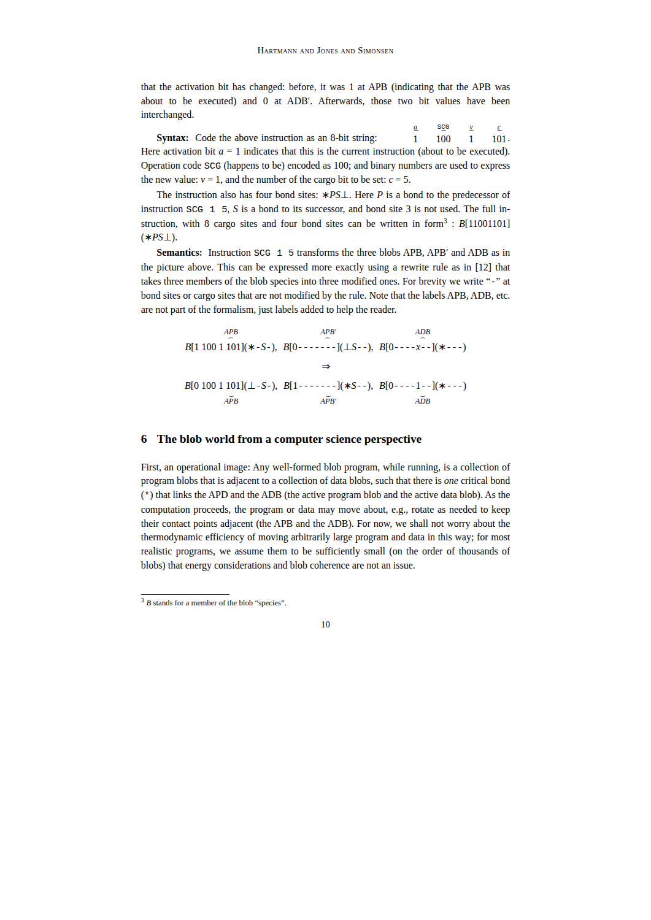Hartmann and Jones and Simonsen
that the activation bit has changed: before, it was 1 at APB (indicating that the APB was about to be executed) and 0 at ADB′. Afterwards, those two bit values have been interchanged.
Syntax: Code the above instruction as an 8-bit string: a⏞1 SCG⏞100 v⏞1 c⏞101. Here activation bit a = 1 indicates that this is the current instruction (about to be executed). Operation code SCG (happens to be) encoded as 100; and binary numbers are used to express the new value: v = 1, and the number of the cargo bit to be set: c = 5.
The instruction also has four bond sites: ∗PS⊥. Here P is a bond to the predecessor of instruction SCG 1 5, S is a bond to its successor, and bond site 3 is not used. The full instruction, with 8 cargo sites and four bond sites can be written in form3 : B[11001101](∗PS⊥).
Semantics: Instruction SCG 1 5 transforms the three blobs APB, APB′ and ADB as in the picture above. This can be expressed more exactly using a rewrite rule as in [12] that takes three members of the blob species into three modified ones. For brevity we write “-” at bond sites or cargo sites that are not modified by the rule. Note that the labels APB, ADB, etc. are not part of the formalism, just labels added to help the reader.
APB ⏞ B[1 100 1 101](∗-S-), APB′ ⏞ B[0-------](⊥S--), ADB ⏞ B[0----x--](∗---)
⇒
B[0 100 1 101](⊥-S-), ⏟ APB B[1-------](∗S--), ⏟ APB′ B[0----1--](∗---) ⏟ ADB
6 The blob world from a computer science perspective
First, an operational image: Any well-formed blob program, while running, is a collection of program blobs that is adjacent to a collection of data blobs, such that there is one critical bond (*) that links the APD and the ADB (the active program blob and the active data blob). As the computation proceeds, the program or data may move about, e.g., rotate as needed to keep their contact points adjacent (the APB and the ADB). For now, we shall not worry about the thermodynamic efficiency of moving arbitrarily large program and data in this way; for most realistic programs, we assume them to be sufficiently small (on the order of thousands of blobs) that energy considerations and blob coherence are not an issue.
3B stands for a member of the blob “species”.
10